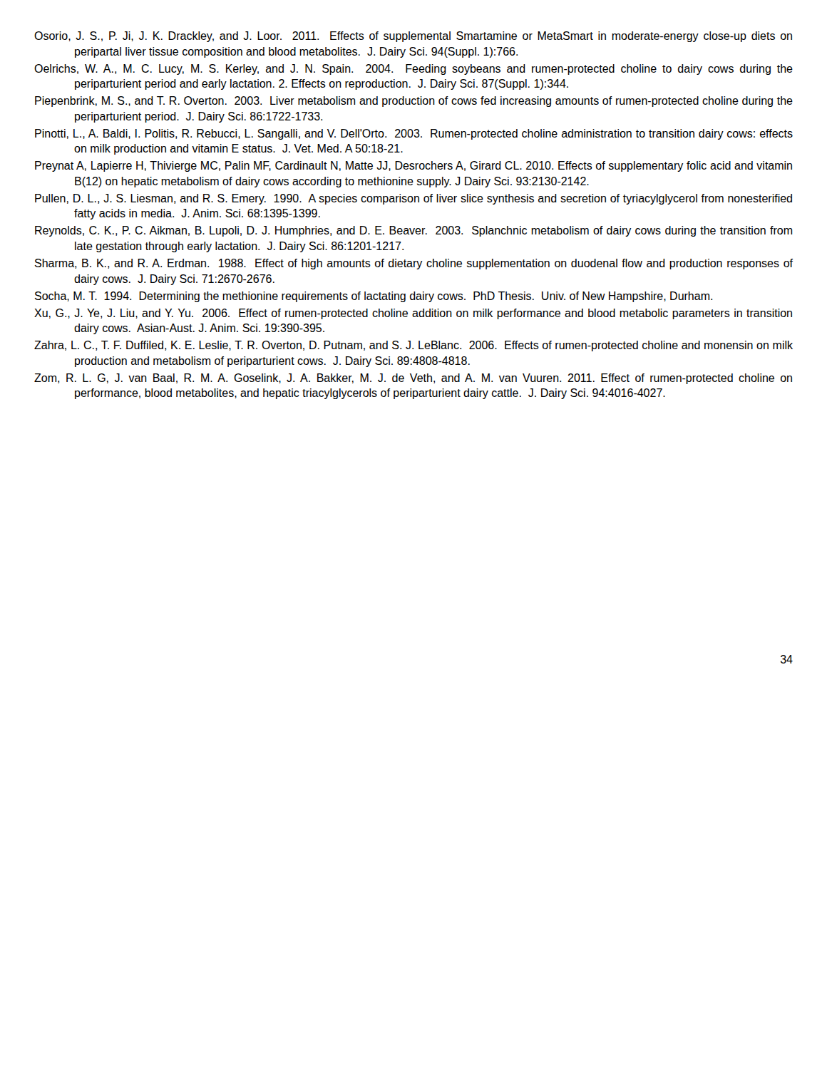Osorio, J. S., P. Ji, J. K. Drackley, and J. Loor. 2011. Effects of supplemental Smartamine or MetaSmart in moderate-energy close-up diets on peripartal liver tissue composition and blood metabolites. J. Dairy Sci. 94(Suppl. 1):766.
Oelrichs, W. A., M. C. Lucy, M. S. Kerley, and J. N. Spain. 2004. Feeding soybeans and rumen-protected choline to dairy cows during the periparturient period and early lactation. 2. Effects on reproduction. J. Dairy Sci. 87(Suppl. 1):344.
Piepenbrink, M. S., and T. R. Overton. 2003. Liver metabolism and production of cows fed increasing amounts of rumen-protected choline during the periparturient period. J. Dairy Sci. 86:1722-1733.
Pinotti, L., A. Baldi, I. Politis, R. Rebucci, L. Sangalli, and V. Dell'Orto. 2003. Rumen-protected choline administration to transition dairy cows: effects on milk production and vitamin E status. J. Vet. Med. A 50:18-21.
Preynat A, Lapierre H, Thivierge MC, Palin MF, Cardinault N, Matte JJ, Desrochers A, Girard CL. 2010. Effects of supplementary folic acid and vitamin B(12) on hepatic metabolism of dairy cows according to methionine supply. J Dairy Sci. 93:2130-2142.
Pullen, D. L., J. S. Liesman, and R. S. Emery. 1990. A species comparison of liver slice synthesis and secretion of tyriacylglycerol from nonesterified fatty acids in media. J. Anim. Sci. 68:1395-1399.
Reynolds, C. K., P. C. Aikman, B. Lupoli, D. J. Humphries, and D. E. Beaver. 2003. Splanchnic metabolism of dairy cows during the transition from late gestation through early lactation. J. Dairy Sci. 86:1201-1217.
Sharma, B. K., and R. A. Erdman. 1988. Effect of high amounts of dietary choline supplementation on duodenal flow and production responses of dairy cows. J. Dairy Sci. 71:2670-2676.
Socha, M. T. 1994. Determining the methionine requirements of lactating dairy cows. PhD Thesis. Univ. of New Hampshire, Durham.
Xu, G., J. Ye, J. Liu, and Y. Yu. 2006. Effect of rumen-protected choline addition on milk performance and blood metabolic parameters in transition dairy cows. Asian-Aust. J. Anim. Sci. 19:390-395.
Zahra, L. C., T. F. Duffiled, K. E. Leslie, T. R. Overton, D. Putnam, and S. J. LeBlanc. 2006. Effects of rumen-protected choline and monensin on milk production and metabolism of periparturient cows. J. Dairy Sci. 89:4808-4818.
Zom, R. L. G, J. van Baal, R. M. A. Goselink, J. A. Bakker, M. J. de Veth, and A. M. van Vuuren. 2011. Effect of rumen-protected choline on performance, blood metabolites, and hepatic triacylglycerols of periparturient dairy cattle. J. Dairy Sci. 94:4016-4027.
34